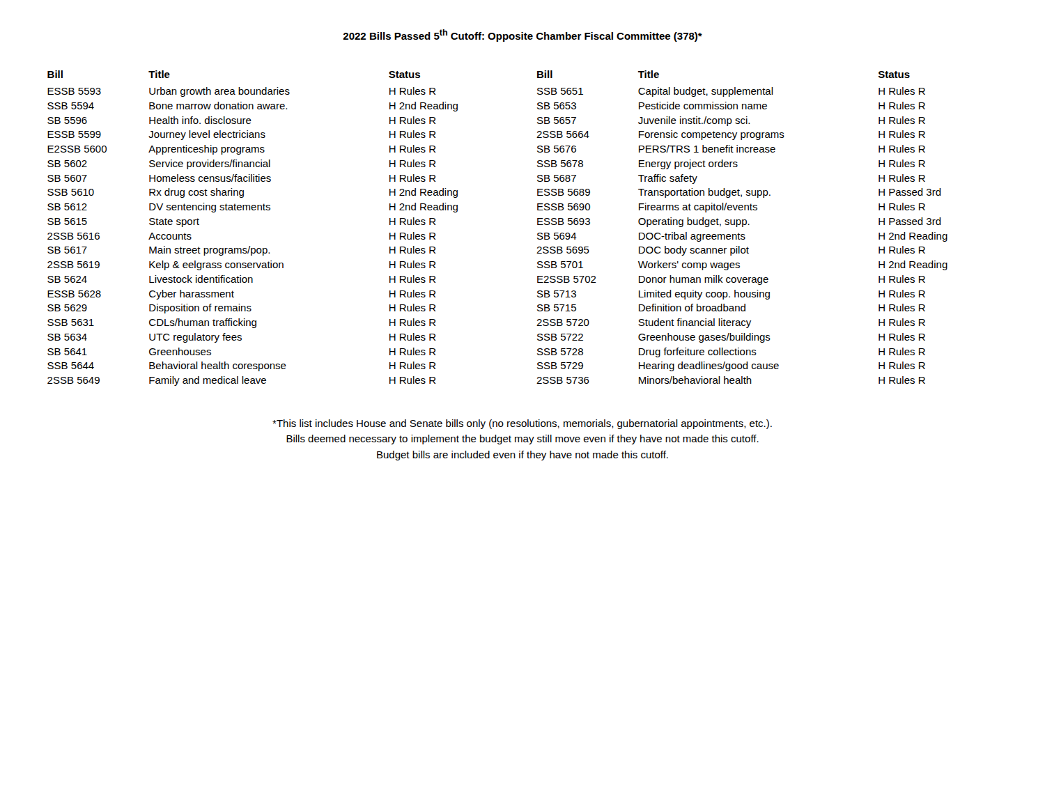2022 Bills Passed 5th Cutoff: Opposite Chamber Fiscal Committee (378)*
| Bill | Title | Status |
| --- | --- | --- |
| ESSB 5593 | Urban growth area boundaries | H Rules R |
| SSB 5594 | Bone marrow donation aware. | H 2nd Reading |
| SB 5596 | Health info. disclosure | H Rules R |
| ESSB 5599 | Journey level electricians | H Rules R |
| E2SSB 5600 | Apprenticeship programs | H Rules R |
| SB 5602 | Service providers/financial | H Rules R |
| SB 5607 | Homeless census/facilities | H Rules R |
| SSB 5610 | Rx drug cost sharing | H 2nd Reading |
| SB 5612 | DV sentencing statements | H 2nd Reading |
| SB 5615 | State sport | H Rules R |
| 2SSB 5616 | Accounts | H Rules R |
| SB 5617 | Main street programs/pop. | H Rules R |
| 2SSB 5619 | Kelp & eelgrass conservation | H Rules R |
| SB 5624 | Livestock identification | H Rules R |
| ESSB 5628 | Cyber harassment | H Rules R |
| SB 5629 | Disposition of remains | H Rules R |
| SSB 5631 | CDLs/human trafficking | H Rules R |
| SB 5634 | UTC regulatory fees | H Rules R |
| SB 5641 | Greenhouses | H Rules R |
| SSB 5644 | Behavioral health coresponse | H Rules R |
| 2SSB 5649 | Family and medical leave | H Rules R |
| Bill | Title | Status |
| --- | --- | --- |
| SSB 5651 | Capital budget, supplemental | H Rules R |
| SB 5653 | Pesticide commission name | H Rules R |
| SB 5657 | Juvenile instit./comp sci. | H Rules R |
| 2SSB 5664 | Forensic competency programs | H Rules R |
| SB 5676 | PERS/TRS 1 benefit increase | H Rules R |
| SSB 5678 | Energy project orders | H Rules R |
| SB 5687 | Traffic safety | H Rules R |
| ESSB 5689 | Transportation budget, supp. | H Passed 3rd |
| ESSB 5690 | Firearms at capitol/events | H Rules R |
| ESSB 5693 | Operating budget, supp. | H Passed 3rd |
| SB 5694 | DOC-tribal agreements | H 2nd Reading |
| 2SSB 5695 | DOC body scanner pilot | H Rules R |
| SSB 5701 | Workers' comp wages | H 2nd Reading |
| E2SSB 5702 | Donor human milk coverage | H Rules R |
| SB 5713 | Limited equity coop. housing | H Rules R |
| SB 5715 | Definition of broadband | H Rules R |
| 2SSB 5720 | Student financial literacy | H Rules R |
| SSB 5722 | Greenhouse gases/buildings | H Rules R |
| SSB 5728 | Drug forfeiture collections | H Rules R |
| SSB 5729 | Hearing deadlines/good cause | H Rules R |
| 2SSB 5736 | Minors/behavioral health | H Rules R |
*This list includes House and Senate bills only (no resolutions, memorials, gubernatorial appointments, etc.).
Bills deemed necessary to implement the budget may still move even if they have not made this cutoff.
Budget bills are included even if they have not made this cutoff.